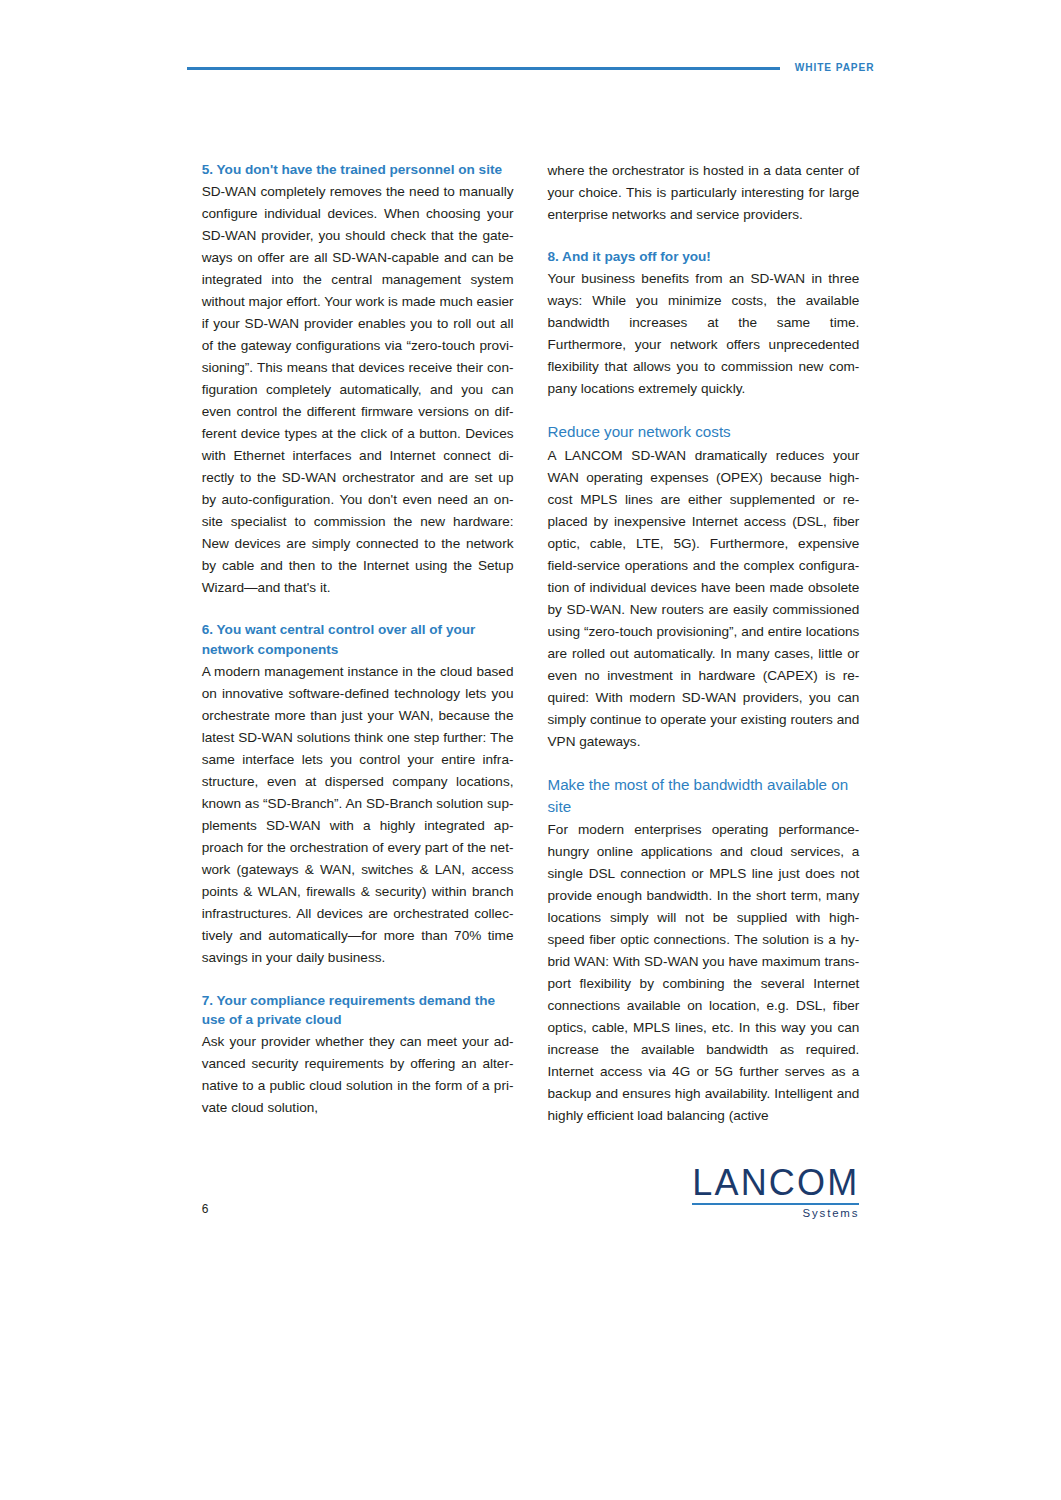White Paper
5. You don't have the trained personnel on site
SD-WAN completely removes the need to manually configure individual devices. When choosing your SD-WAN provider, you should check that the gateways on offer are all SD-WAN-capable and can be integrated into the central management system without major effort. Your work is made much easier if your SD-WAN provider enables you to roll out all of the gateway configurations via “zero-touch provisioning”. This means that devices receive their configuration completely automatically, and you can even control the different firmware versions on different device types at the click of a button. Devices with Ethernet interfaces and Internet connect directly to the SD-WAN orchestrator and are set up by auto-configuration. You don't even need an on-site specialist to commission the new hardware: New devices are simply connected to the network by cable and then to the Internet using the Setup Wizard—and that's it.
6. You want central control over all of your network components
A modern management instance in the cloud based on innovative software-defined technology lets you orchestrate more than just your WAN, because the latest SD-WAN solutions think one step further: The same interface lets you control your entire infrastructure, even at dispersed company locations, known as “SD-Branch”. An SD-Branch solution supplements SD-WAN with a highly integrated approach for the orchestration of every part of the network (gateways & WAN, switches & LAN, access points & WLAN, firewalls & security) within branch infrastructures. All devices are orchestrated collectively and automatically—for more than 70% time savings in your daily business.
7. Your compliance requirements demand the use of a private cloud
Ask your provider whether they can meet your advanced security requirements by offering an alternative to a public cloud solution in the form of a private cloud solution,
where the orchestrator is hosted in a data center of your choice. This is particularly interesting for large enterprise networks and service providers.
8. And it pays off for you!
Your business benefits from an SD-WAN in three ways: While you minimize costs, the available bandwidth increases at the same time. Furthermore, your network offers unprecedented flexibility that allows you to commission new company locations extremely quickly.
Reduce your network costs
A LANCOM SD-WAN dramatically reduces your WAN operating expenses (OPEX) because high-cost MPLS lines are either supplemented or replaced by inexpensive Internet access (DSL, fiber optic, cable, LTE, 5G). Furthermore, expensive field-service operations and the complex configuration of individual devices have been made obsolete by SD-WAN. New routers are easily commissioned using “zero-touch provisioning”, and entire locations are rolled out automatically. In many cases, little or even no investment in hardware (CAPEX) is required: With modern SD-WAN providers, you can simply continue to operate your existing routers and VPN gateways.
Make the most of the bandwidth available on site
For modern enterprises operating performance-hungry online applications and cloud services, a single DSL connection or MPLS line just does not provide enough bandwidth. In the short term, many locations simply will not be supplied with high-speed fiber optic connections. The solution is a hybrid WAN: With SD-WAN you have maximum transport flexibility by combining the several Internet connections available on location, e.g. DSL, fiber optics, cable, MPLS lines, etc. In this way you can increase the available bandwidth as required. Internet access via 4G or 5G further serves as a backup and ensures high availability. Intelligent and highly efficient load balancing (active
6
LANCOM
Systems